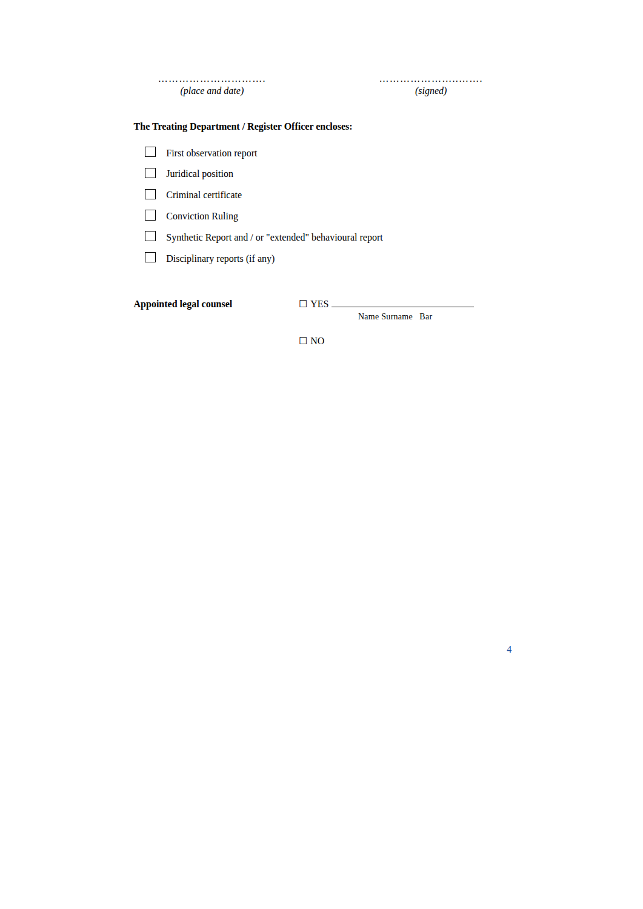…………………………. (place and date)
…………………..……. (signed)
The Treating Department / Register Officer encloses:
First observation report
Juridical position
Criminal certificate
Conviction Ruling
Synthetic Report and / or "extended" behavioural report
Disciplinary reports (if any)
Appointed legal counsel
☐YES
Name Surname Bar
☐NO
4